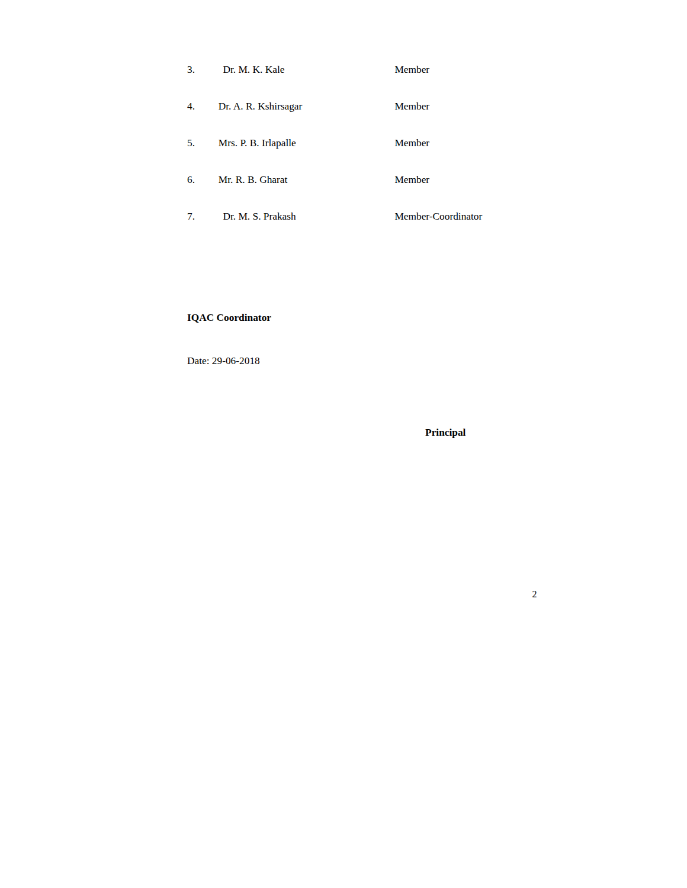| 3. | Dr. M. K. Kale | Member |
| 4. | Dr. A. R. Kshirsagar | Member |
| 5. | Mrs. P. B. Irlapalle | Member |
| 6. | Mr. R. B. Gharat | Member |
| 7. | Dr. M. S. Prakash | Member-Coordinator |
IQAC Coordinator
Date: 29-06-2018
Principal
2